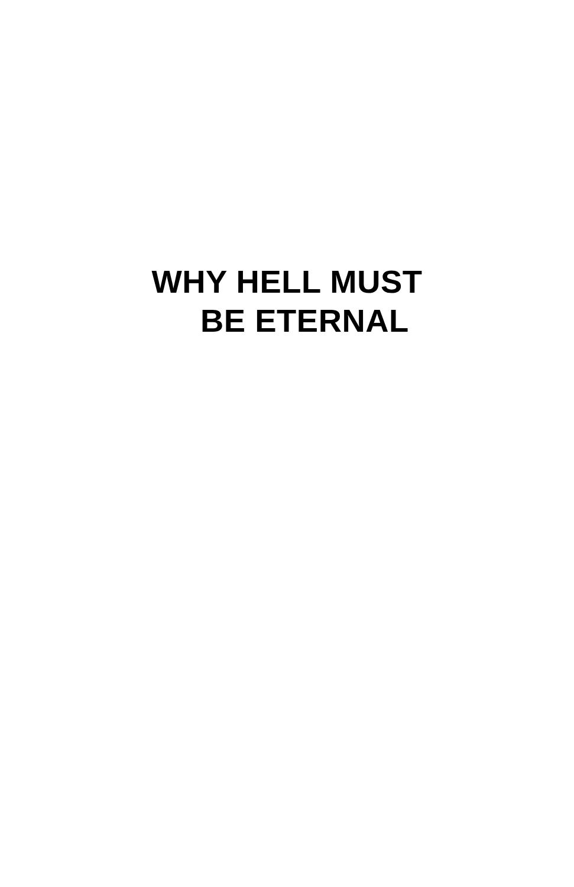Why Hell MustBe Eternal